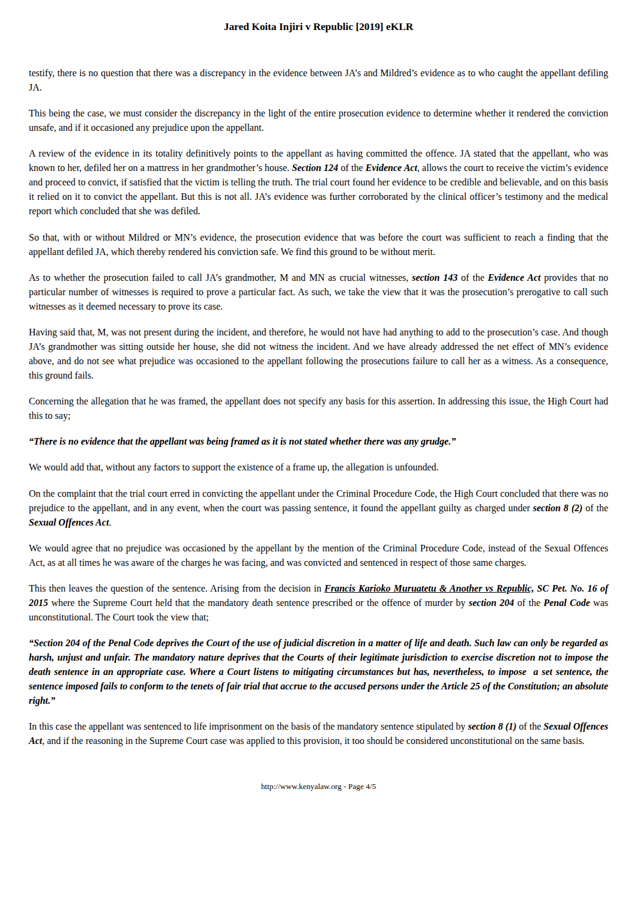Jared Koita Injiri v Republic [2019] eKLR
testify, there is no question that there was a discrepancy in the evidence between JA’s and Mildred’s evidence as to who caught the appellant defiling JA.
This being the case, we must consider the discrepancy in the light of the entire prosecution evidence to determine whether it rendered the conviction unsafe, and if it occasioned any prejudice upon the appellant.
A review of the evidence in its totality definitively points to the appellant as having committed the offence. JA stated that the appellant, who was known to her, defiled her on a mattress in her grandmother’s house. Section 124 of the Evidence Act, allows the court to receive the victim’s evidence and proceed to convict, if satisfied that the victim is telling the truth. The trial court found her evidence to be credible and believable, and on this basis it relied on it to convict the appellant. But this is not all. JA’s evidence was further corroborated by the clinical officer’s testimony and the medical report which concluded that she was defiled.
So that, with or without Mildred or MN’s evidence, the prosecution evidence that was before the court was sufficient to reach a finding that the appellant defiled JA, which thereby rendered his conviction safe. We find this ground to be without merit.
As to whether the prosecution failed to call JA’s grandmother, M and MN as crucial witnesses, section 143 of the Evidence Act provides that no particular number of witnesses is required to prove a particular fact. As such, we take the view that it was the prosecution’s prerogative to call such witnesses as it deemed necessary to prove its case.
Having said that, M, was not present during the incident, and therefore, he would not have had anything to add to the prosecution’s case. And though JA’s grandmother was sitting outside her house, she did not witness the incident. And we have already addressed the net effect of MN’s evidence above, and do not see what prejudice was occasioned to the appellant following the prosecutions failure to call her as a witness. As a consequence, this ground fails.
Concerning the allegation that he was framed, the appellant does not specify any basis for this assertion. In addressing this issue, the High Court had this to say;
“There is no evidence that the appellant was being framed as it is not stated whether there was any grudge.”
We would add that, without any factors to support the existence of a frame up, the allegation is unfounded.
On the complaint that the trial court erred in convicting the appellant under the Criminal Procedure Code, the High Court concluded that there was no prejudice to the appellant, and in any event, when the court was passing sentence, it found the appellant guilty as charged under section 8 (2) of the Sexual Offences Act.
We would agree that no prejudice was occasioned by the appellant by the mention of the Criminal Procedure Code, instead of the Sexual Offences Act, as at all times he was aware of the charges he was facing, and was convicted and sentenced in respect of those same charges.
This then leaves the question of the sentence. Arising from the decision in Francis Karioko Muruatetu & Another vs Republic, SC Pet. No. 16 of 2015 where the Supreme Court held that the mandatory death sentence prescribed or the offence of murder by section 204 of the Penal Code was unconstitutional. The Court took the view that;
“Section 204 of the Penal Code deprives the Court of the use of judicial discretion in a matter of life and death. Such law can only be regarded as harsh, unjust and unfair. The mandatory nature deprives that the Courts of their legitimate jurisdiction to exercise discretion not to impose the death sentence in an appropriate case. Where a Court listens to mitigating circumstances but has, nevertheless, to impose a set sentence, the sentence imposed fails to conform to the tenets of fair trial that accrue to the accused persons under the Article 25 of the Constitution; an absolute right.”
In this case the appellant was sentenced to life imprisonment on the basis of the mandatory sentence stipulated by section 8 (1) of the Sexual Offences Act, and if the reasoning in the Supreme Court case was applied to this provision, it too should be considered unconstitutional on the same basis.
http://www.kenyalaw.org - Page 4/5